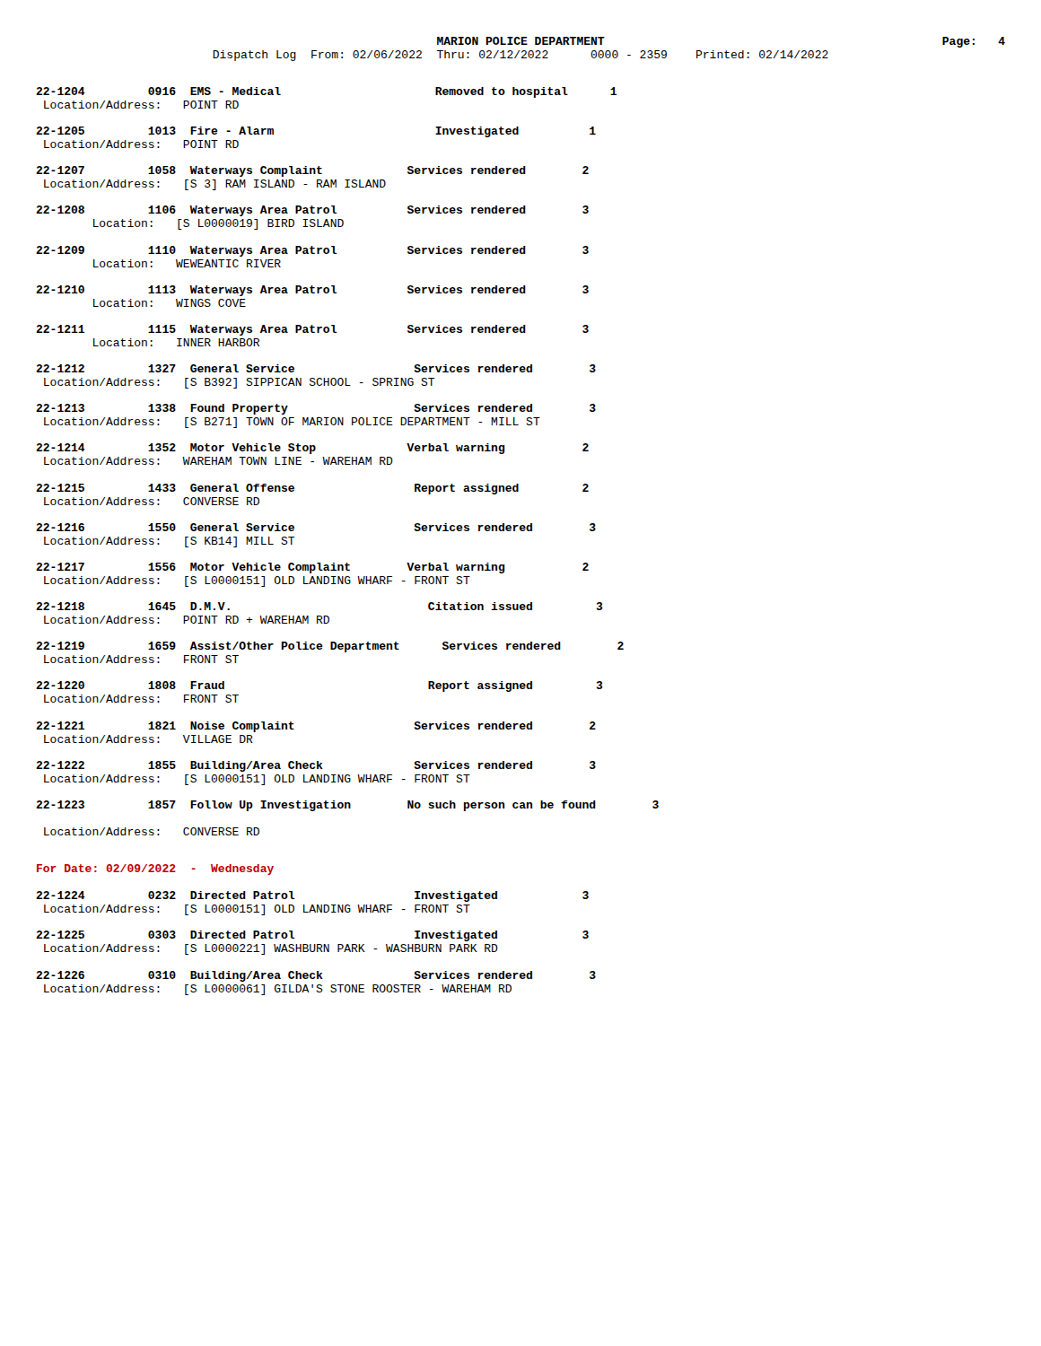MARION POLICE DEPARTMENT Page: 4
Dispatch Log From: 02/06/2022 Thru: 02/12/2022 0000 - 2359 Printed: 02/14/2022
22-1204 0916 EMS - Medical Removed to hospital 1
Location/Address: POINT RD
22-1205 1013 Fire - Alarm Investigated 1
Location/Address: POINT RD
22-1207 1058 Waterways Complaint Services rendered 2
Location/Address: [S 3] RAM ISLAND - RAM ISLAND
22-1208 1106 Waterways Area Patrol Services rendered 3
Location: [S L0000019] BIRD ISLAND
22-1209 1110 Waterways Area Patrol Services rendered 3
Location: WEWEANTIC RIVER
22-1210 1113 Waterways Area Patrol Services rendered 3
Location: WINGS COVE
22-1211 1115 Waterways Area Patrol Services rendered 3
Location: INNER HARBOR
22-1212 1327 General Service Services rendered 3
Location/Address: [S B392] SIPPICAN SCHOOL - SPRING ST
22-1213 1338 Found Property Services rendered 3
Location/Address: [S B271] TOWN OF MARION POLICE DEPARTMENT - MILL ST
22-1214 1352 Motor Vehicle Stop Verbal warning 2
Location/Address: WAREHAM TOWN LINE - WAREHAM RD
22-1215 1433 General Offense Report assigned 2
Location/Address: CONVERSE RD
22-1216 1550 General Service Services rendered 3
Location/Address: [S KB14] MILL ST
22-1217 1556 Motor Vehicle Complaint Verbal warning 2
Location/Address: [S L0000151] OLD LANDING WHARF - FRONT ST
22-1218 1645 D.M.V. Citation issued 3
Location/Address: POINT RD + WAREHAM RD
22-1219 1659 Assist/Other Police Department Services rendered 2
Location/Address: FRONT ST
22-1220 1808 Fraud Report assigned 3
Location/Address: FRONT ST
22-1221 1821 Noise Complaint Services rendered 2
Location/Address: VILLAGE DR
22-1222 1855 Building/Area Check Services rendered 3
Location/Address: [S L0000151] OLD LANDING WHARF - FRONT ST
22-1223 1857 Follow Up Investigation No such person can be found 3
Location/Address: CONVERSE RD
For Date: 02/09/2022 - Wednesday
22-1224 0232 Directed Patrol Investigated 3
Location/Address: [S L0000151] OLD LANDING WHARF - FRONT ST
22-1225 0303 Directed Patrol Investigated 3
Location/Address: [S L0000221] WASHBURN PARK - WASHBURN PARK RD
22-1226 0310 Building/Area Check Services rendered 3
Location/Address: [S L0000061] GILDA'S STONE ROOSTER - WAREHAM RD